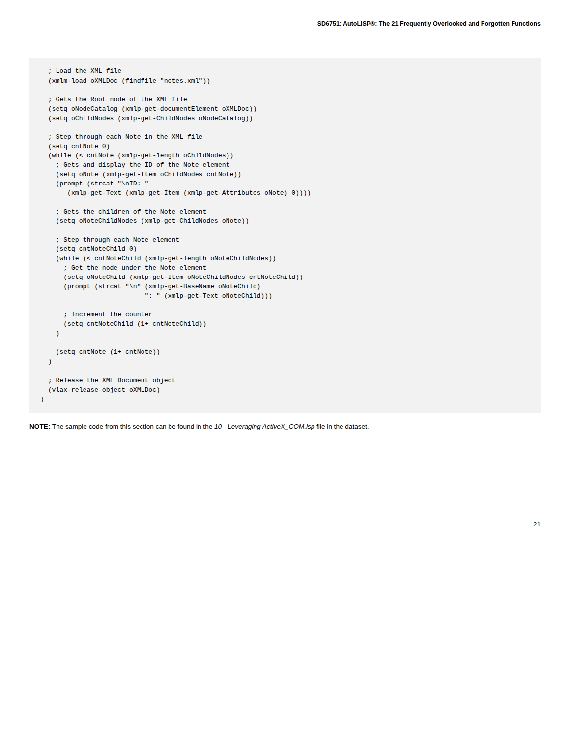SD6751: AutoLISP®: The 21 Frequently Overlooked and Forgotten Functions
  ; Load the XML file
  (xmlm-load oXMLDoc (findfile "notes.xml"))

  ; Gets the Root node of the XML file
  (setq oNodeCatalog (xmlp-get-documentElement oXMLDoc))
  (setq oChildNodes (xmlp-get-ChildNodes oNodeCatalog))

  ; Step through each Note in the XML file
  (setq cntNote 0)
  (while (< cntNote (xmlp-get-length oChildNodes))
    ; Gets and display the ID of the Note element
    (setq oNote (xmlp-get-Item oChildNodes cntNote))
    (prompt (strcat "\nID: "
       (xmlp-get-Text (xmlp-get-Item (xmlp-get-Attributes oNote) 0))))

    ; Gets the children of the Note element
    (setq oNoteChildNodes (xmlp-get-ChildNodes oNote))

    ; Step through each Note element
    (setq cntNoteChild 0)
    (while (< cntNoteChild (xmlp-get-length oNoteChildNodes))
      ; Get the node under the Note element
      (setq oNoteChild (xmlp-get-Item oNoteChildNodes cntNoteChild))
      (prompt (strcat "\n" (xmlp-get-BaseName oNoteChild)
                           ": " (xmlp-get-Text oNoteChild)))

      ; Increment the counter
      (setq cntNoteChild (1+ cntNoteChild))
    )

    (setq cntNote (1+ cntNote))
  )

  ; Release the XML Document object
  (vlax-release-object oXMLDoc)
)
NOTE: The sample code from this section can be found in the 10 - Leveraging ActiveX_COM.lsp file in the dataset.
21